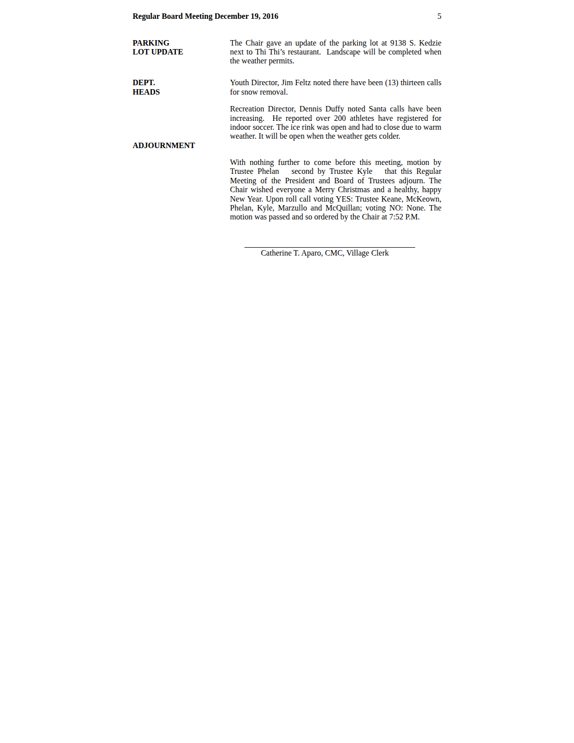Regular Board Meeting December 19, 2016 5
PARKING
LOT UPDATE
The Chair gave an update of the parking lot at 9138 S. Kedzie next to Thi Thi’s restaurant. Landscape will be completed when the weather permits.
DEPT.
HEADS
Youth Director, Jim Feltz noted there have been (13) thirteen calls for snow removal.
Recreation Director, Dennis Duffy noted Santa calls have been increasing. He reported over 200 athletes have registered for indoor soccer. The ice rink was open and had to close due to warm weather. It will be open when the weather gets colder.
ADJOURNMENT
With nothing further to come before this meeting, motion by Trustee Phelan second by Trustee Kyle that this Regular Meeting of the President and Board of Trustees adjourn. The Chair wished everyone a Merry Christmas and a healthy, happy New Year. Upon roll call voting YES: Trustee Keane, McKeown, Phelan, Kyle, Marzullo and McQuillan; voting NO: None. The motion was passed and so ordered by the Chair at 7:52 P.M.
Catherine T. Aparo, CMC, Village Clerk